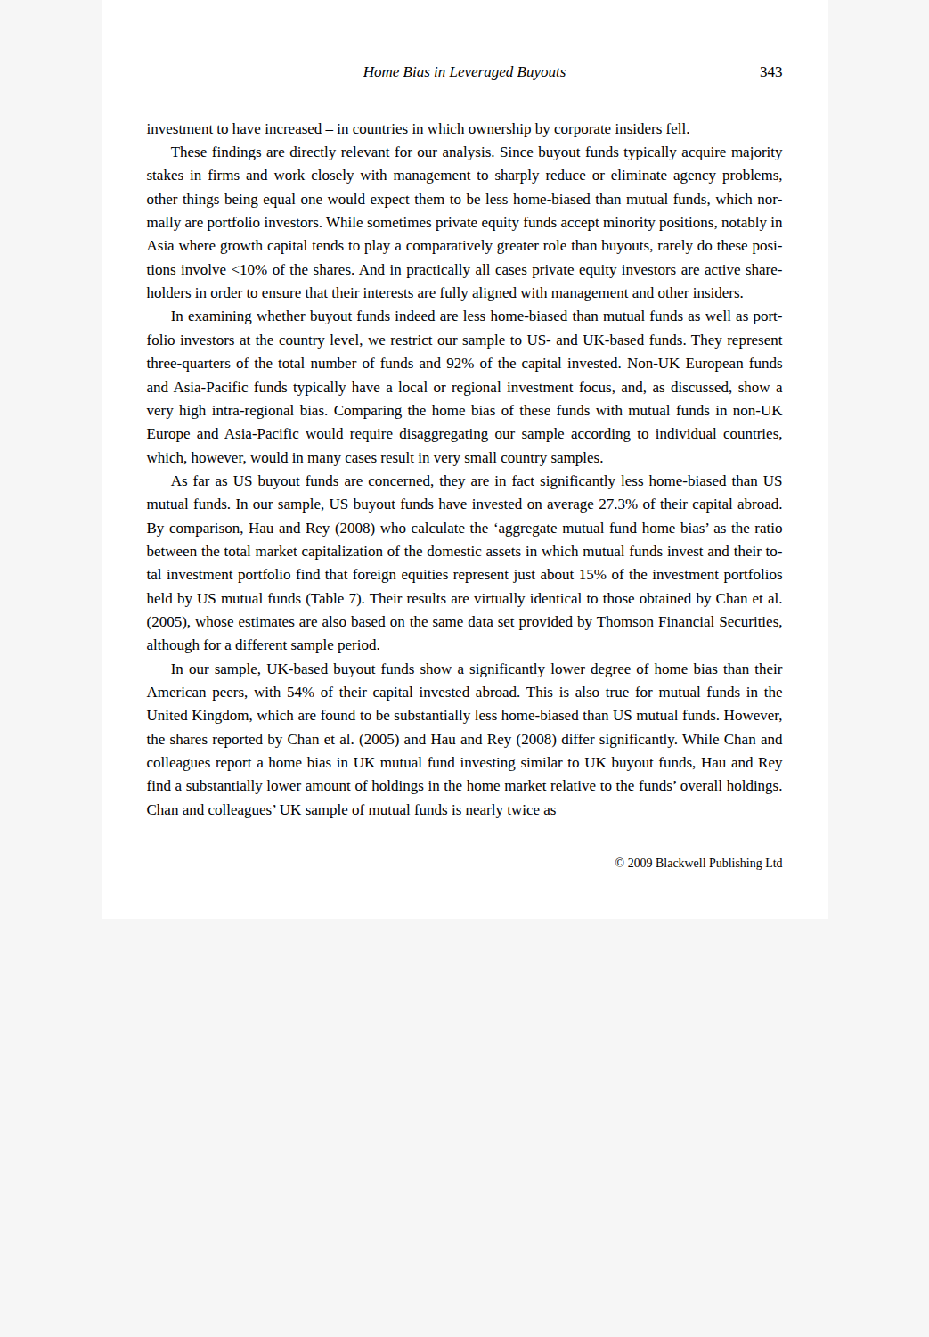Home Bias in Leveraged Buyouts 343
investment to have increased – in countries in which ownership by corporate insiders fell.
These findings are directly relevant for our analysis. Since buyout funds typically acquire majority stakes in firms and work closely with management to sharply reduce or eliminate agency problems, other things being equal one would expect them to be less home-biased than mutual funds, which normally are portfolio investors. While sometimes private equity funds accept minority positions, notably in Asia where growth capital tends to play a comparatively greater role than buyouts, rarely do these positions involve <10% of the shares. And in practically all cases private equity investors are active shareholders in order to ensure that their interests are fully aligned with management and other insiders.
In examining whether buyout funds indeed are less home-biased than mutual funds as well as portfolio investors at the country level, we restrict our sample to US- and UK-based funds. They represent three-quarters of the total number of funds and 92% of the capital invested. Non-UK European funds and Asia-Pacific funds typically have a local or regional investment focus, and, as discussed, show a very high intra-regional bias. Comparing the home bias of these funds with mutual funds in non-UK Europe and Asia-Pacific would require disaggregating our sample according to individual countries, which, however, would in many cases result in very small country samples.
As far as US buyout funds are concerned, they are in fact significantly less home-biased than US mutual funds. In our sample, US buyout funds have invested on average 27.3% of their capital abroad. By comparison, Hau and Rey (2008) who calculate the ‘aggregate mutual fund home bias’ as the ratio between the total market capitalization of the domestic assets in which mutual funds invest and their total investment portfolio find that foreign equities represent just about 15% of the investment portfolios held by US mutual funds (Table 7). Their results are virtually identical to those obtained by Chan et al. (2005), whose estimates are also based on the same data set provided by Thomson Financial Securities, although for a different sample period.
In our sample, UK-based buyout funds show a significantly lower degree of home bias than their American peers, with 54% of their capital invested abroad. This is also true for mutual funds in the United Kingdom, which are found to be substantially less home-biased than US mutual funds. However, the shares reported by Chan et al. (2005) and Hau and Rey (2008) differ significantly. While Chan and colleagues report a home bias in UK mutual fund investing similar to UK buyout funds, Hau and Rey find a substantially lower amount of holdings in the home market relative to the funds’ overall holdings. Chan and colleagues’ UK sample of mutual funds is nearly twice as
© 2009 Blackwell Publishing Ltd